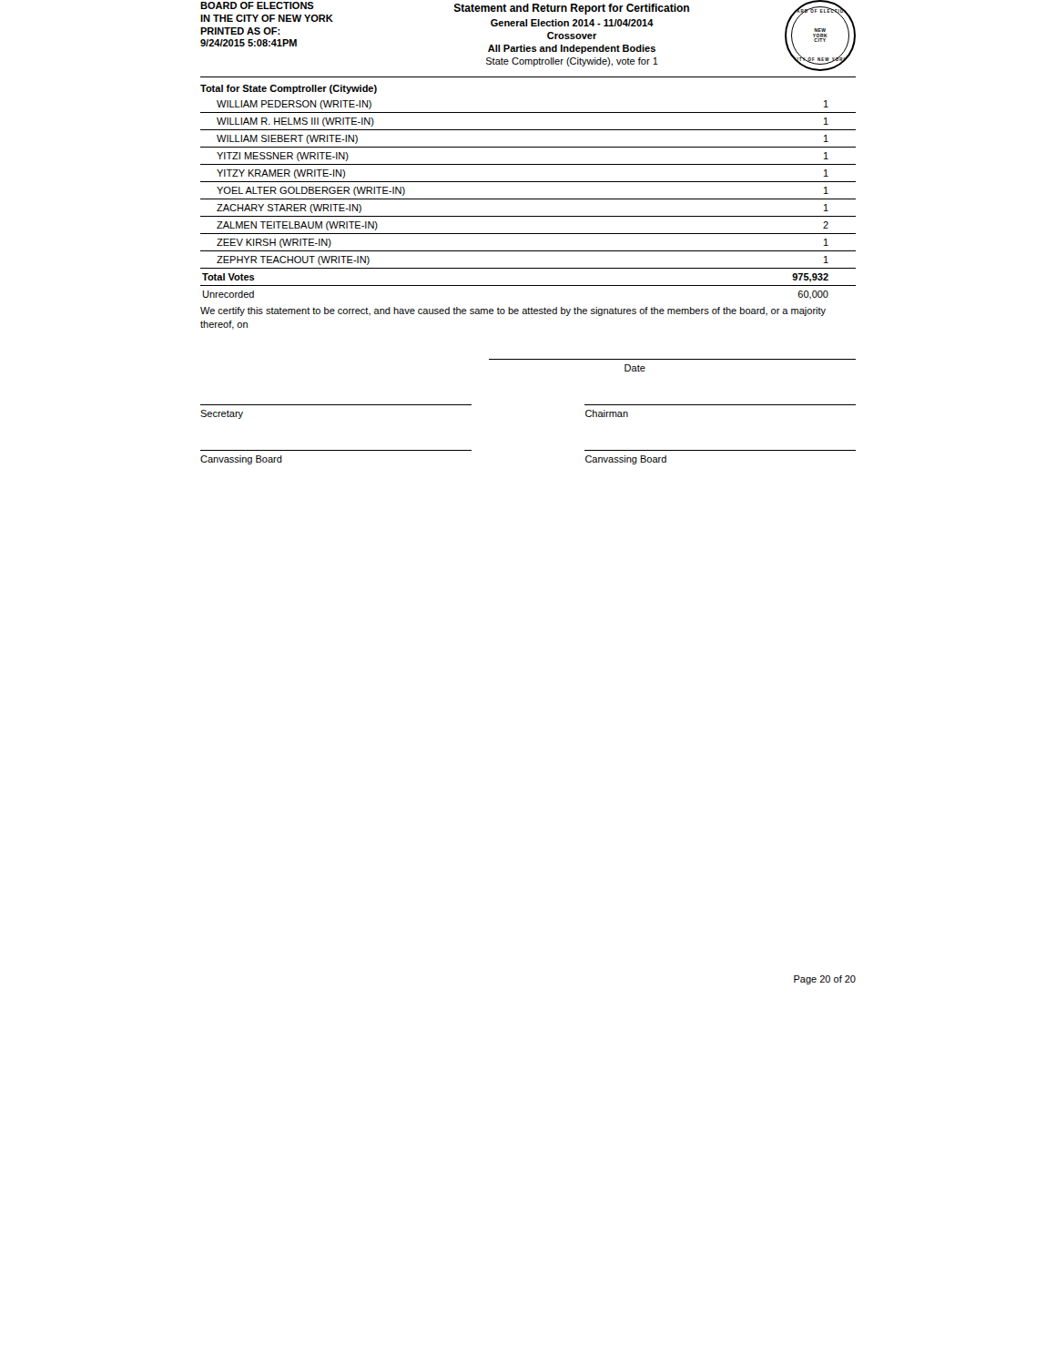BOARD OF ELECTIONS
IN THE CITY OF NEW YORK
PRINTED AS OF:
9/24/2015 5:08:41PM
Statement and Return Report for Certification
General Election 2014 - 11/04/2014
Crossover
All Parties and Independent Bodies
State Comptroller (Citywide), vote for 1
BOARD OF ELECTIONS
NEW
YORK
CITY
CITY OF NEW YORK
Total for State Comptroller (Citywide)
| WILLIAM PEDERSON (WRITE-IN) | 1 |
| WILLIAM R. HELMS III (WRITE-IN) | 1 |
| WILLIAM SIEBERT (WRITE-IN) | 1 |
| YITZI MESSNER (WRITE-IN) | 1 |
| YITZY KRAMER (WRITE-IN) | 1 |
| YOEL ALTER GOLDBERGER (WRITE-IN) | 1 |
| ZACHARY STARER (WRITE-IN) | 1 |
| ZALMEN TEITELBAUM (WRITE-IN) | 2 |
| ZEEV KIRSH (WRITE-IN) | 1 |
| ZEPHYR TEACHOUT (WRITE-IN) | 1 |
| Total Votes | 975,932 |
| Unrecorded | 60,000 |
We certify this statement to be correct, and have caused the same to be attested by the signatures of the members of the board, or a majority thereof, on
Date
Secretary
Chairman
Canvassing Board
Canvassing Board
Page 20 of 20